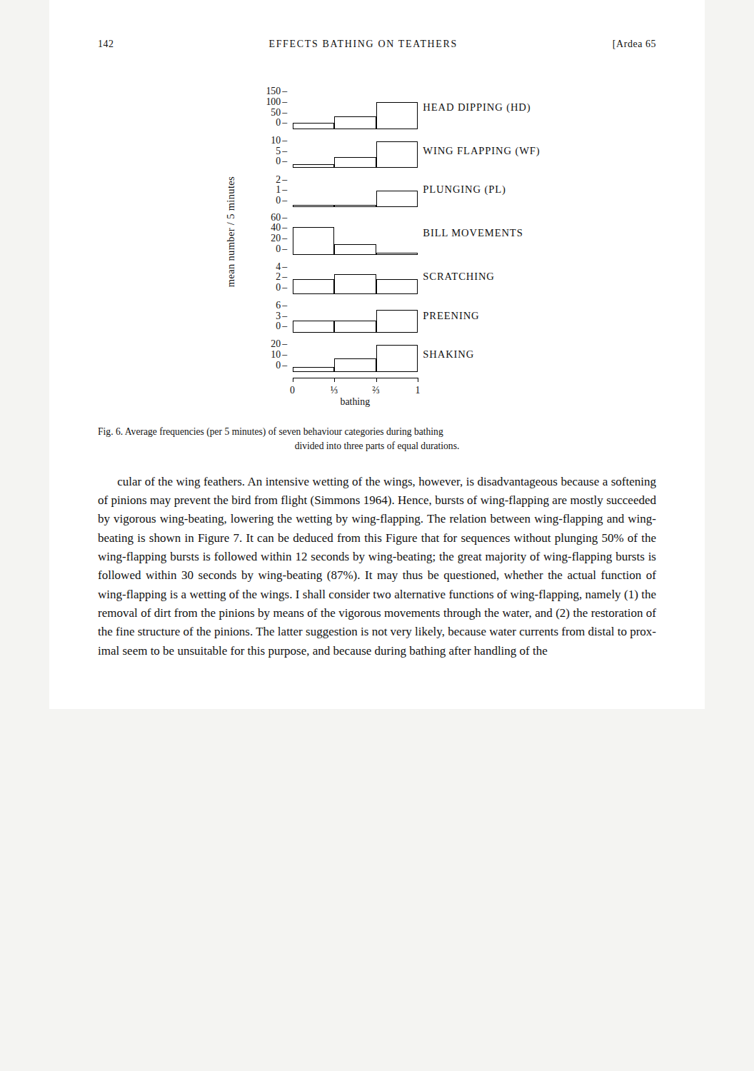142 Effects bathing on teathers [Ardea 65
mean number / 5 minutes
150100500
HEAD DIPPING (HD)
1050
WING FLAPPING (WF)
210
PLUNGING (PL)
6040200
BILL MOVEMENTS
420
SCRATCHING
630
PREENING
20100
SHAKING
0
⅓
⅔
1
bathing
Fig. 6. Average frequencies (per 5 minutes) of seven behaviour categories during bathing divided into three parts of equal durations.
cular of the wing feathers. An intensive wetting of the wings, however, is disadvantageous because a softening of pinions may prevent the bird from flight (Simmons 1964). Hence, bursts of wing-flapping are mostly succeeded by vigorous wing-beating, lowering the wetting by wing-flapping. The relation between wing-flapping and wing-beating is shown in Figure 7. It can be deduced from this Figure that for sequences without plunging 50% of the wing-flapping bursts is followed within 12 seconds by wing-beating; the great majority of wing-flapping bursts is followed within 30 seconds by wing-beating (87%). It may thus be questioned, whether the actual function of wing-flapping is a wetting of the wings. I shall consider two alternative functions of wing-flapping, namely (1) the removal of dirt from the pinions by means of the vigorous movements through the water, and (2) the restoration of the fine structure of the pinions. The latter suggestion is not very likely, because water currents from distal to proximal seem to be unsuitable for this purpose, and because during bathing after handling of the